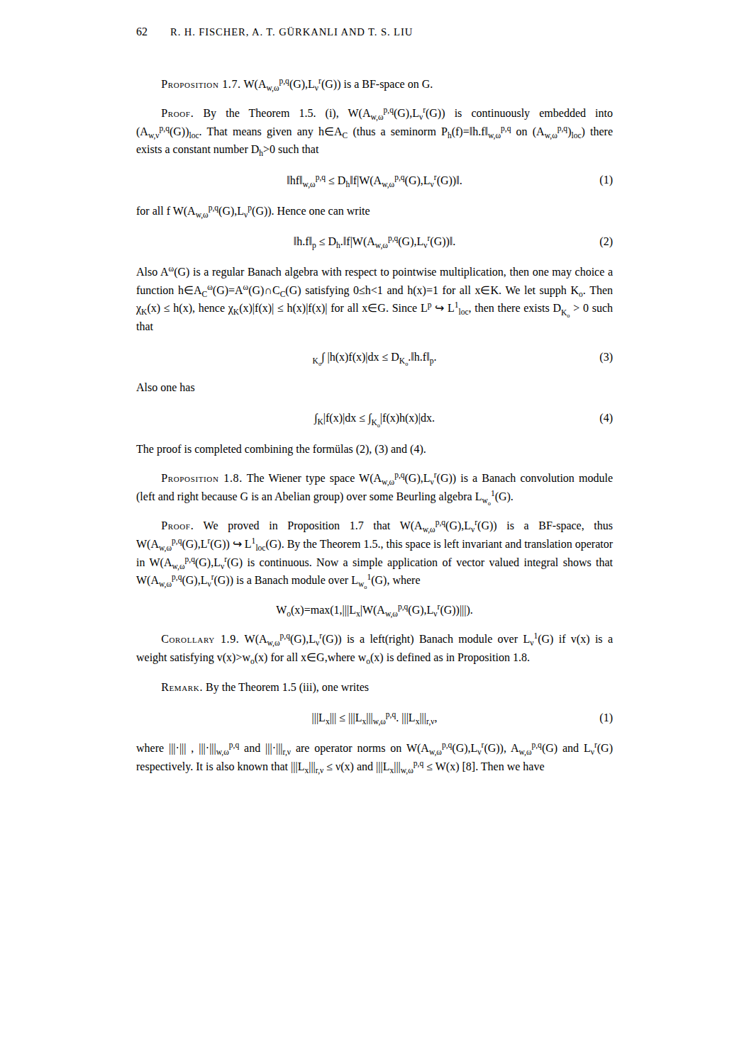62 R. H. FISCHER, A. T. GÜRKANLI AND T. S. LIU
Proposition 1.7. W(Aw,ωp,q(G),Lνr(G)) is a BF-space on G.
Proof. By the Theorem 1.5. (i), W(Aw,ωp,q(G),Lνr(G)) is continuously embedded into (Aw,νp,q(G))loc. That means given any h∈AC (thus a seminorm Ph(f)=‖h.f‖w,ωp,q on (Aw,ωp,q)loc) there exists a constant number Dh>0 such that
‖hf‖w,ωp,q ≤ Dh‖f|W(Aw,ωp,q(G),Lνr(G))‖. (1)
for all f W(Aw,ωp,q(G),Lνp(G)). Hence one can write
‖h.f‖p ≤ Dh.‖f|W(Aw,ωp,q(G),Lνr(G))‖. (2)
Also Aω(G) is a regular Banach algebra with respect to pointwise multiplication, then one may choice a function h∈ACω(G)=Aω(G)∩CC(G) satisfying 0≤h<1 and h(x)=1 for all x∈K. We let supph Ko. Then χK(x) ≤ h(x), hence χK(x)|f(x)| ≤ h(x)|f(x)| for all x∈G. Since Lp ↪ L1loc, then there exists DKo > 0 such that
Ko∫ |h(x)f(x)|dx ≤ DKo.‖h.f‖p. (3)
Also one has
∫K|f(x)|dx ≤ ∫Ko|f(x)h(x)|dx. (4)
The proof is completed combining the formülas (2), (3) and (4).
Proposition 1.8. The Wiener type space W(Aw,ωp,q(G),Lνr(G)) is a Banach convolution module (left and right because G is an Abelian group) over some Beurling algebra Lwo1(G).
Proof. We proved in Proposition 1.7 that W(Aw,ωp,q(G),Lνr(G)) is a BF-space, thus W(Aw,ωp,q(G),Lr(G)) ↪ L1loc(G). By the Theorem 1.5., this space is left invariant and translation operator in W(Aw,ωp,q(G),Lνr(G) is continuous. Now a simple application of vector valued integral shows that W(Aw,ωp,q(G),Lνr(G)) is a Banach module over Lwo1(G), where
Wo(x)=max(1,|||Lx|W(Aw,ωp,q(G),Lνr(G))|||).
Corollary 1.9. W(Aw,ωp,q(G),Lνr(G)) is a left(right) Banach module over Lν1(G) if v(x) is a weight satisfying v(x)>wo(x) for all x∈G,where wo(x) is defined as in Proposition 1.8.
Remark. By the Theorem 1.5 (iii), one writes
|||Lx||| ≤ |||Lx|||w,ωp,q. |||Lx|||r,ν, (1)
where |||·||| , |||·|||w,ωp,q and |||·|||r,ν are operator norms on W(Aw,ωp,q(G),Lνr(G)), Aw,ωp,q(G) and Lνr(G) respectively. It is also known that |||Lx|||r,ν ≤ ν(x) and |||Lx|||w,ωp,q ≤ W(x) [8]. Then we have